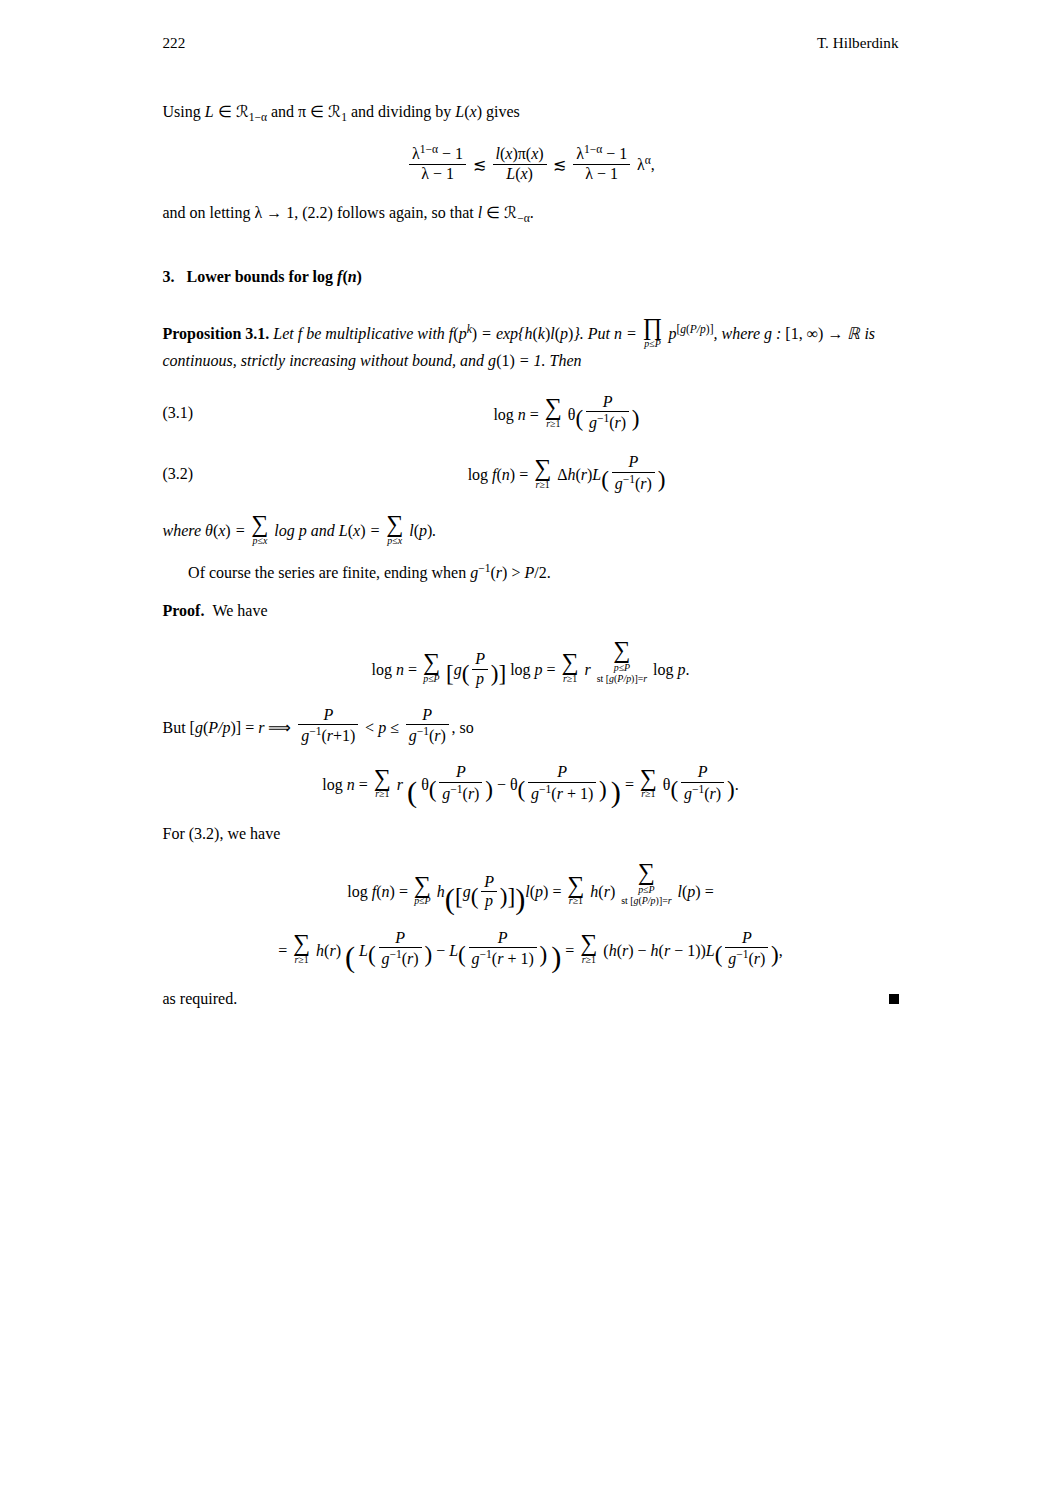222 T. Hilberdink
Using L ∈ ℛ1−α and π ∈ ℛ1 and dividing by L(x) gives
λ1−α − 1 λ − 1 ≲ l(x)π(x) L(x) ≲ λ1−α − 1 λ − 1 λα,
and on letting λ → 1, (2.2) follows again, so that l ∈ ℛ−α.
3. Lower bounds for log f(n)
Proposition 3.1. Let f be multiplicative with f(pk) = exp{h(k)l(p)}. Put n = ∏p≤P p[g(P/p)], where g : [1, ∞) → ℝ is continuous, strictly increasing without bound, and g(1) = 1. Then
(3.1) log n = ∑r≥1 θ(Pg−1(r))
(3.2) log f(n) = ∑r≥1 Δh(r)L(Pg−1(r))
where θ(x) = ∑p≤x log p and L(x) = ∑p≤x l(p).
Of course the series are finite, ending when g−1(r) > P/2.
Proof. We have
log n = ∑p≤P [g(Pp)] log p = ∑r≥1 r ∑p≤P
st [g(P/p)]=r log p.
But [g(P/p)] = r ⟹ Pg−1(r+1) < p ≤ Pg−1(r), so
log n = ∑r≥1 r ( θ(Pg−1(r)) − θ(Pg−1(r + 1)) ) = ∑r≥1 θ(Pg−1(r)).
For (3.2), we have
log f(n) = ∑p≤P h([g(Pp)]) l(p) = ∑r≥1 h(r) ∑p≤P
st [g(P/p)]=r l(p) =
= ∑r≥1 h(r) ( L(Pg−1(r)) − L(Pg−1(r + 1)) ) = ∑r≥1 (h(r) − h(r − 1))L(Pg−1(r)),
as required.